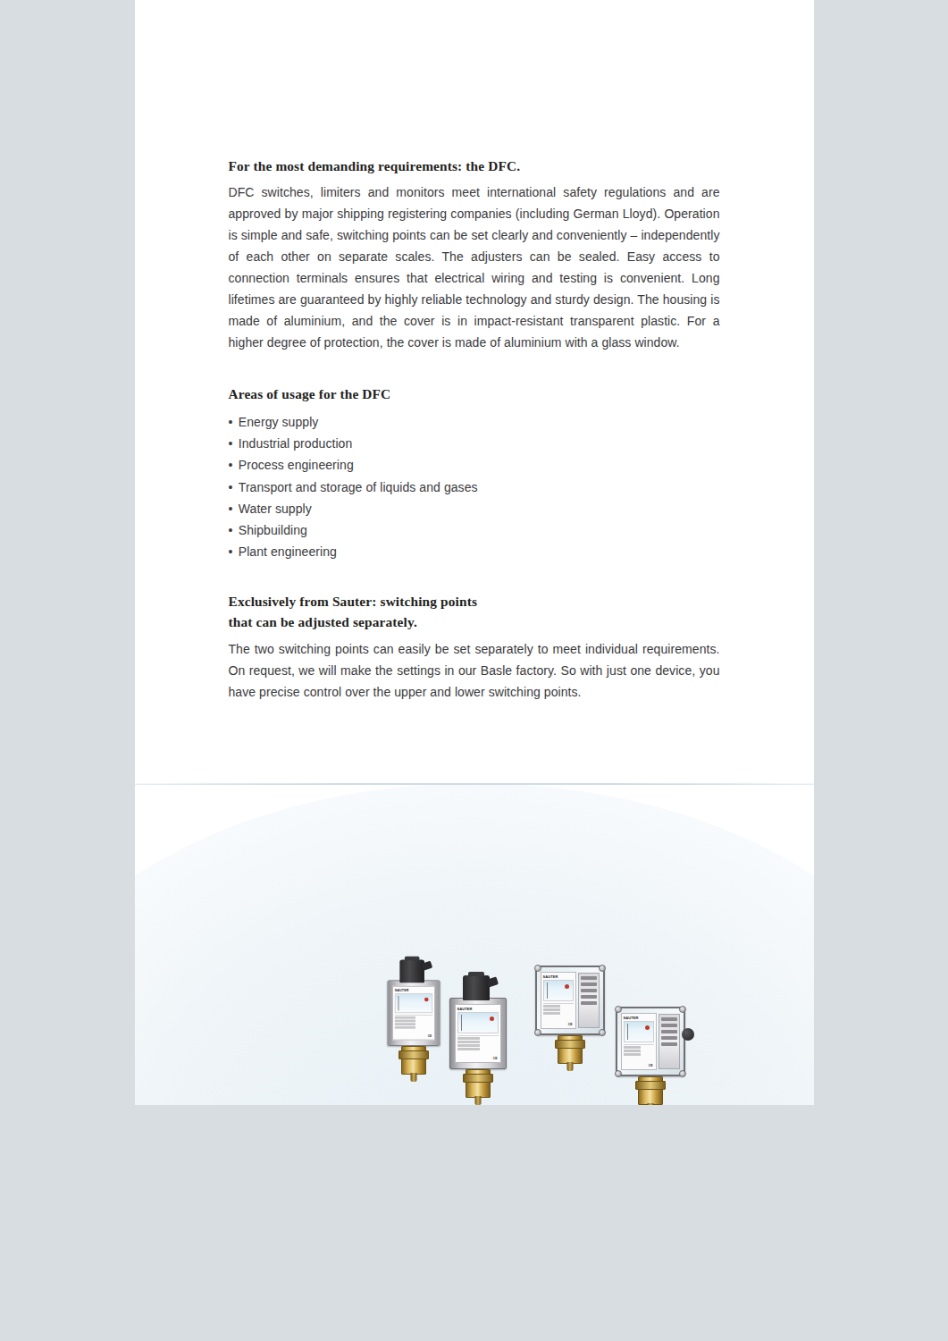For the most demanding requirements: the DFC.
DFC switches, limiters and monitors meet international safety regulations and are approved by major shipping registering companies (including German Lloyd). Operation is simple and safe, switching points can be set clearly and conveniently – independently of each other on separate scales. The adjusters can be sealed. Easy access to connection terminals ensures that electrical wiring and testing is convenient. Long lifetimes are guaranteed by highly reliable technology and sturdy design. The housing is made of aluminium, and the cover is in impact-resistant transparent plastic. For a higher degree of protection, the cover is made of aluminium with a glass window.
Areas of usage for the DFC
Energy supply
Industrial production
Process engineering
Transport and storage of liquids and gases
Water supply
Shipbuilding
Plant engineering
Exclusively from Sauter: switching points
that can be adjusted separately.
The two switching points can easily be set separately to meet individual requirements. On request, we will make the settings in our Basle factory. So with just one device, you have precise control over the upper and lower switching points.
SAUTER
CE
SAUTER
CE
SAUTER
CE
SAUTER
CE